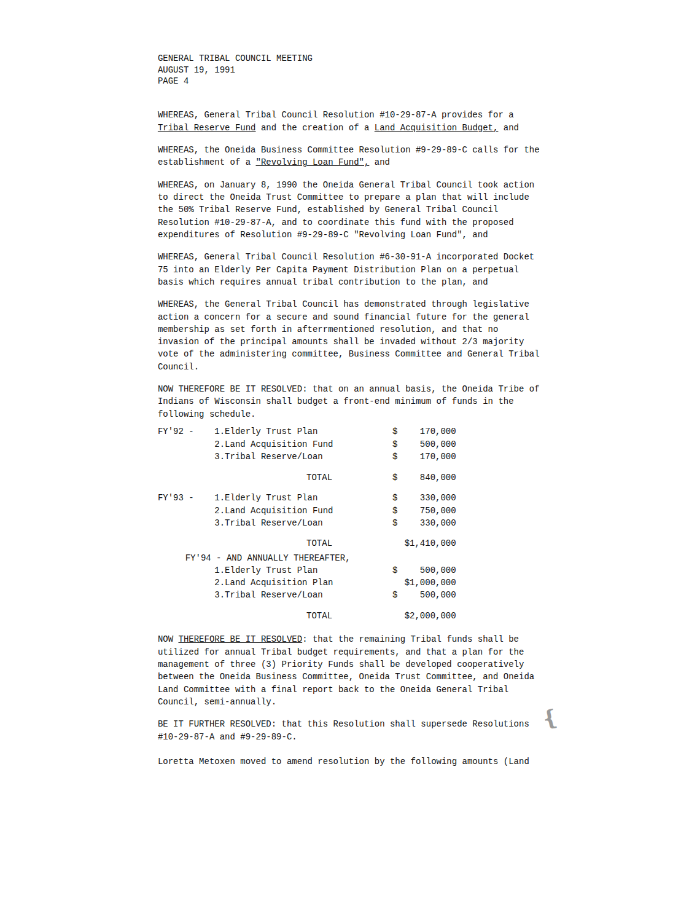GENERAL TRIBAL COUNCIL MEETING
AUGUST 19, 1991
PAGE 4
WHEREAS, General Tribal Council Resolution #10-29-87-A provides for a Tribal Reserve Fund and the creation of a Land Acquisition Budget, and
WHEREAS, the Oneida Business Committee Resolution #9-29-89-C calls for the establishment of a "Revolving Loan Fund", and
WHEREAS, on January 8, 1990 the Oneida General Tribal Council took action to direct the Oneida Trust Committee to prepare a plan that will include the 50% Tribal Reserve Fund, established by General Tribal Council Resolution #10-29-87-A, and to coordinate this fund with the proposed expenditures of Resolution #9-29-89-C "Revolving Loan Fund", and
WHEREAS, General Tribal Council Resolution #6-30-91-A incorporated Docket 75 into an Elderly Per Capita Payment Distribution Plan on a perpetual basis which requires annual tribal contribution to the plan, and
WHEREAS, the General Tribal Council has demonstrated through legislative action a concern for a secure and sound financial future for the general membership as set forth in afterrmentioned resolution, and that no invasion of the principal amounts shall be invaded without 2/3 majority vote of the administering committee, Business Committee and General Tribal Council.
NOW THEREFORE BE IT RESOLVED: that on an annual basis, the Oneida Tribe of Indians of Wisconsin shall budget a front-end minimum of funds in the following schedule.
| FY'92 - | 1. | Elderly Trust Plan | $ | 170,000 |
| | 2. | Land Acquisition Fund | $ | 500,000 |
| | 3. | Tribal Reserve/Loan | $ | 170,000 |
| | | TOTAL | $ | 840,000 |
| FY'93 - | 1. | Elderly Trust Plan | $ | 330,000 |
| | 2. | Land Acquisition Fund | $ | 750,000 |
| | 3. | Tribal Reserve/Loan | $ | 330,000 |
| | | TOTAL | | $1,410,000 |
FY'94 - AND ANNUALLY THEREAFTER,
| | 1. | Elderly Trust Plan | $ | 500,000 |
| | 2. | Land Acquisition Plan | | $1,000,000 |
| | 3. | Tribal Reserve/Loan | $ | 500,000 |
| | | TOTAL | | $2,000,000 |
NOW THEREFORE BE IT RESOLVED: that the remaining Tribal funds shall be utilized for annual Tribal budget requirements, and that a plan for the management of three (3) Priority Funds shall be developed cooperatively between the Oneida Business Committee, Oneida Trust Committee, and Oneida Land Committee with a final report back to the Oneida General Tribal Council, semi-annually.
BE IT FURTHER RESOLVED: that this Resolution shall supersede Resolutions #10-29-87-A and #9-29-89-C.
Loretta Metoxen moved to amend resolution by the following amounts (Land
❴